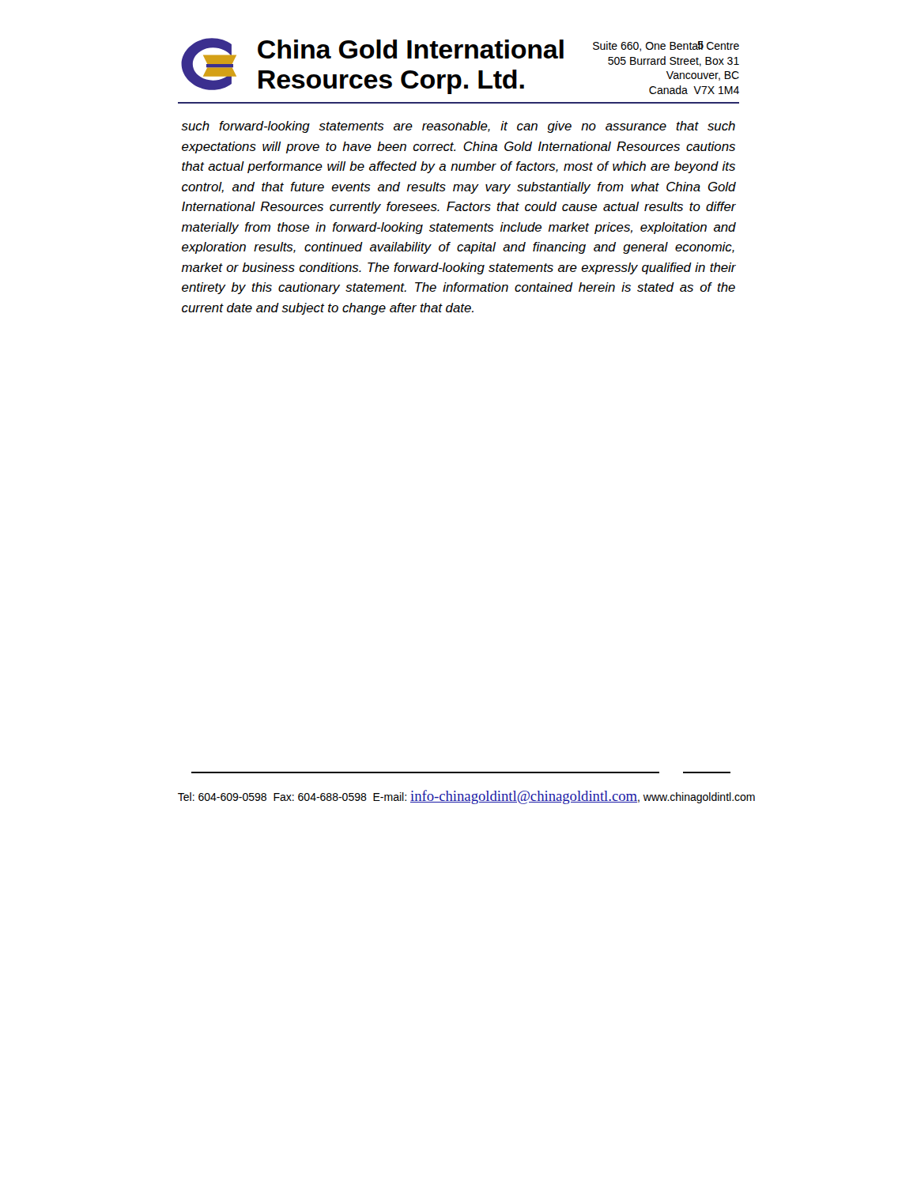5
Company logo
China Gold International Resources Corp. Ltd.
Suite 660, One Bentall Centre
505 Burrard Street, Box 31
Vancouver, BC
Canada V7X 1M4
.
such forward-looking statements are reasonable, it can give no assurance that such expectations will prove to have been correct. China Gold International Resources cautions that actual performance will be affected by a number of factors, most of which are beyond its control, and that future events and results may vary substantially from what China Gold International Resources currently foresees. Factors that could cause actual results to differ materially from those in forward-looking statements include market prices, exploitation and exploration results, continued availability of capital and financing and general economic, market or business conditions. The forward-looking statements are expressly qualified in their entirety by this cautionary statement. The information contained herein is stated as of the current date and subject to change after that date.
Tel: 604-609-0598 Fax: 604-688-0598 E-mail: info-chinagoldintl@chinagoldintl.com, www.chinagoldintl.com